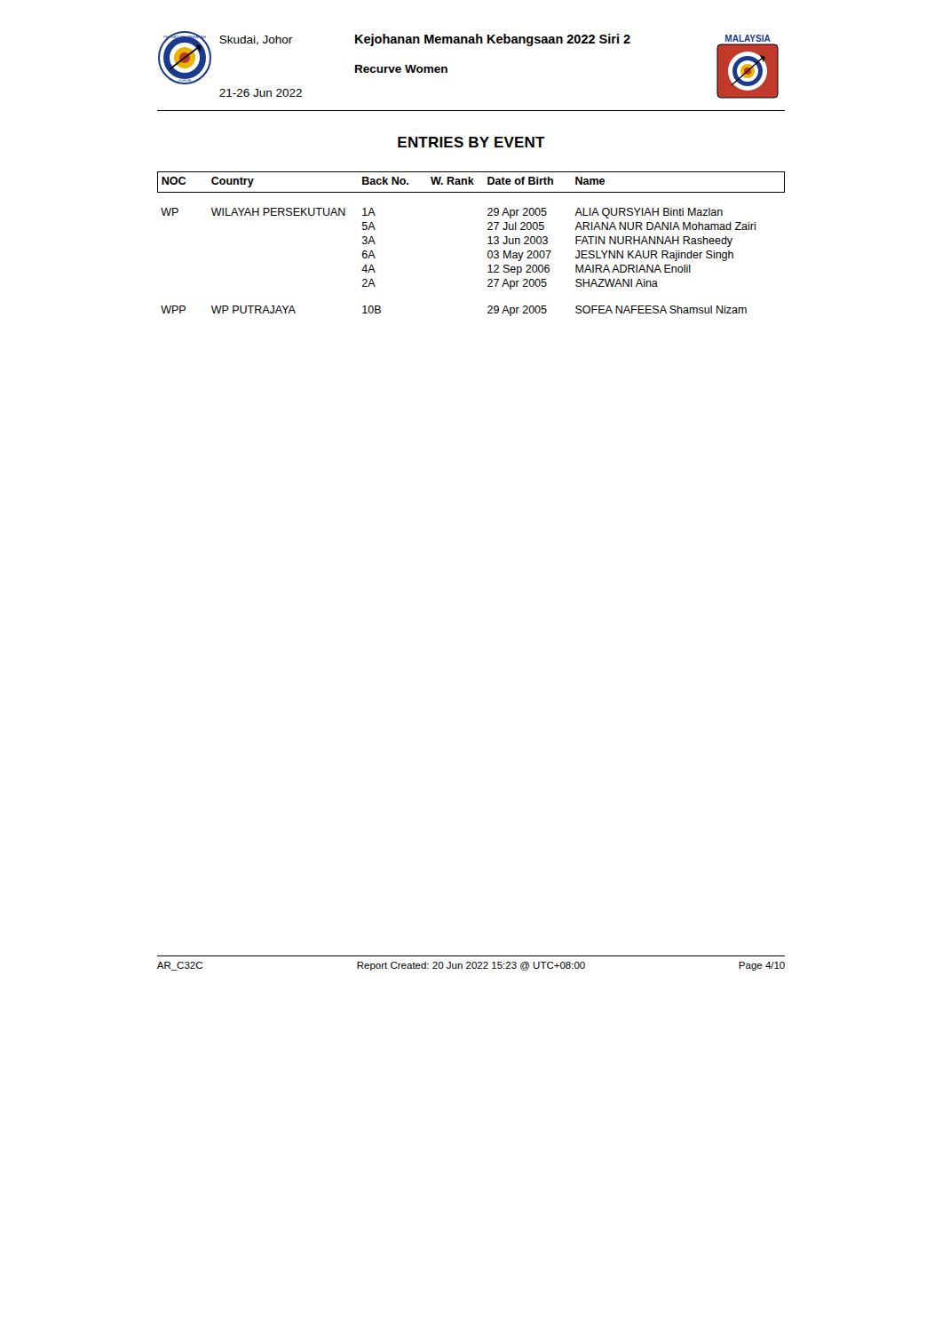PERSATUAN MEMANAH JOHOR
Skudai, Johor
21-26 Jun 2022
Kejohanan Memanah Kebangsaan 2022 Siri 2
Recurve Women
MALAYSIA
ENTRIES BY EVENT
| NOC | Country | Back No. | W. Rank | Date of Birth | Name |
| --- | --- | --- | --- | --- | --- |
| WP | WILAYAH PERSEKUTUAN | 1A | | 29 Apr 2005 | ALIA QURSYIAH Binti Mazlan |
| | | 5A | | 27 Jul 2005 | ARIANA NUR DANIA Mohamad Zairi |
| | | 3A | | 13 Jun 2003 | FATIN NURHANNAH Rasheedy |
| | | 6A | | 03 May 2007 | JESLYNN KAUR Rajinder Singh |
| | | 4A | | 12 Sep 2006 | MAIRA ADRIANA Enolil |
| | | 2A | | 27 Apr 2005 | SHAZWANI Aina |
| WPP | WP PUTRAJAYA | 10B | | 29 Apr 2005 | SOFEA NAFEESA Shamsul Nizam |
AR_C32C
Report Created: 20 Jun 2022 15:23 @ UTC+08:00
Page 4/10